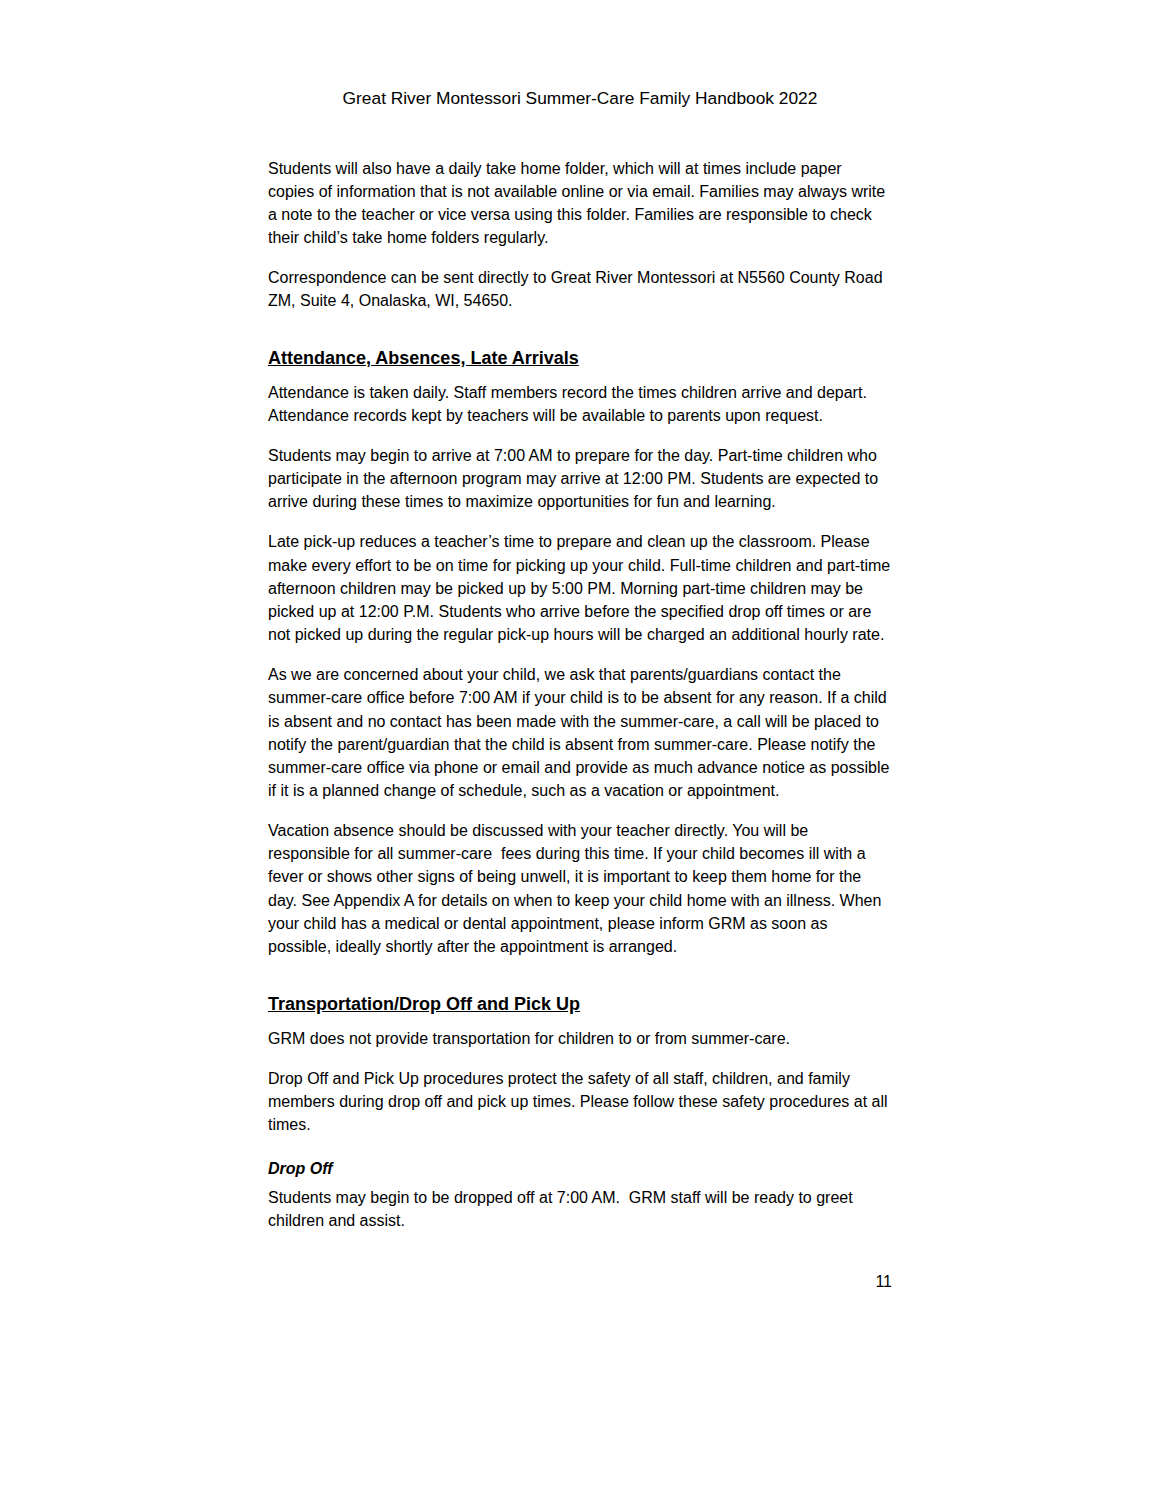Great River Montessori Summer-Care Family Handbook 2022
Students will also have a daily take home folder, which will at times include paper copies of information that is not available online or via email. Families may always write a note to the teacher or vice versa using this folder. Families are responsible to check their child’s take home folders regularly.
Correspondence can be sent directly to Great River Montessori at N5560 County Road ZM, Suite 4, Onalaska, WI, 54650.
Attendance, Absences, Late Arrivals
Attendance is taken daily. Staff members record the times children arrive and depart. Attendance records kept by teachers will be available to parents upon request.
Students may begin to arrive at 7:00 AM to prepare for the day. Part-time children who participate in the afternoon program may arrive at 12:00 PM. Students are expected to arrive during these times to maximize opportunities for fun and learning.
Late pick-up reduces a teacher’s time to prepare and clean up the classroom. Please make every effort to be on time for picking up your child. Full-time children and part-time afternoon children may be picked up by 5:00 PM. Morning part-time children may be picked up at 12:00 P.M. Students who arrive before the specified drop off times or are not picked up during the regular pick-up hours will be charged an additional hourly rate.
As we are concerned about your child, we ask that parents/guardians contact the summer-care office before 7:00 AM if your child is to be absent for any reason. If a child is absent and no contact has been made with the summer-care, a call will be placed to notify the parent/guardian that the child is absent from summer-care. Please notify the summer-care office via phone or email and provide as much advance notice as possible if it is a planned change of schedule, such as a vacation or appointment.
Vacation absence should be discussed with your teacher directly. You will be responsible for all summer-care fees during this time. If your child becomes ill with a fever or shows other signs of being unwell, it is important to keep them home for the day. See Appendix A for details on when to keep your child home with an illness. When your child has a medical or dental appointment, please inform GRM as soon as possible, ideally shortly after the appointment is arranged.
Transportation/Drop Off and Pick Up
GRM does not provide transportation for children to or from summer-care.
Drop Off and Pick Up procedures protect the safety of all staff, children, and family members during drop off and pick up times. Please follow these safety procedures at all times.
Drop Off
Students may begin to be dropped off at 7:00 AM. GRM staff will be ready to greet children and assist.
11